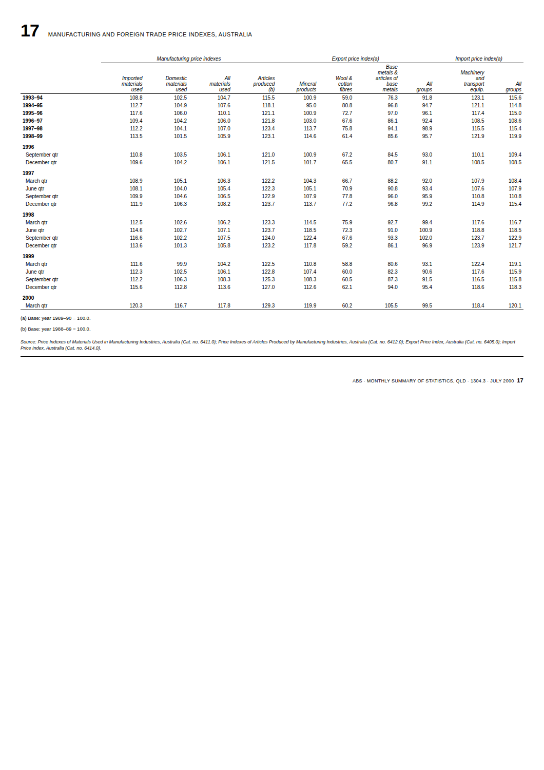17
MANUFACTURING AND FOREIGN TRADE PRICE INDEXES, AUSTRALIA
| | Manufacturing price indexes | Export price index(a) | Import price index(a) |
| --- | --- | --- | --- |
| | Imported materials used | Domestic materials used | All materials used | Articles produced (b) | Mineral products | Wool & cotton fibres | Base metals & articles of base metals | All groups | Machinery and transport equip. | All groups |
| 1993–94 | 108.8 | 102.5 | 104.7 | 115.5 | 100.9 | 59.0 | 76.3 | 91.8 | 123.1 | 115.6 |
| 1994–95 | 112.7 | 104.9 | 107.6 | 118.1 | 95.0 | 80.8 | 96.8 | 94.7 | 121.1 | 114.8 |
| 1995–96 | 117.6 | 106.0 | 110.1 | 121.1 | 100.9 | 72.7 | 97.0 | 96.1 | 117.4 | 115.0 |
| 1996–97 | 109.4 | 104.2 | 106.0 | 121.8 | 103.0 | 67.6 | 86.1 | 92.4 | 108.5 | 108.6 |
| 1997–98 | 112.2 | 104.1 | 107.0 | 123.4 | 113.7 | 75.8 | 94.1 | 98.9 | 115.5 | 115.4 |
| 1998–99 | 113.5 | 101.5 | 105.9 | 123.1 | 114.6 | 61.4 | 85.6 | 95.7 | 121.9 | 119.9 |
| 1996 | |
| September qtr | 110.8 | 103.5 | 106.1 | 121.0 | 100.9 | 67.2 | 84.5 | 93.0 | 110.1 | 109.4 |
| December qtr | 109.6 | 104.2 | 106.1 | 121.5 | 101.7 | 65.5 | 80.7 | 91.1 | 108.5 | 108.5 |
| 1997 | |
| March qtr | 108.9 | 105.1 | 106.3 | 122.2 | 104.3 | 66.7 | 88.2 | 92.0 | 107.9 | 108.4 |
| June qtr | 108.1 | 104.0 | 105.4 | 122.3 | 105.1 | 70.9 | 90.8 | 93.4 | 107.6 | 107.9 |
| September qtr | 109.9 | 104.6 | 106.5 | 122.9 | 107.9 | 77.8 | 96.0 | 95.9 | 110.8 | 110.8 |
| December qtr | 111.9 | 106.3 | 108.2 | 123.7 | 113.7 | 77.2 | 96.8 | 99.2 | 114.9 | 115.4 |
| 1998 | |
| March qtr | 112.5 | 102.6 | 106.2 | 123.3 | 114.5 | 75.9 | 92.7 | 99.4 | 117.6 | 116.7 |
| June qtr | 114.6 | 102.7 | 107.1 | 123.7 | 118.5 | 72.3 | 91.0 | 100.9 | 118.8 | 118.5 |
| September qtr | 116.6 | 102.2 | 107.5 | 124.0 | 122.4 | 67.6 | 93.3 | 102.0 | 123.7 | 122.9 |
| December qtr | 113.6 | 101.3 | 105.8 | 123.2 | 117.8 | 59.2 | 86.1 | 96.9 | 123.9 | 121.7 |
| 1999 | |
| March qtr | 111.6 | 99.9 | 104.2 | 122.5 | 110.8 | 58.8 | 80.6 | 93.1 | 122.4 | 119.1 |
| June qtr | 112.3 | 102.5 | 106.1 | 122.8 | 107.4 | 60.0 | 82.3 | 90.6 | 117.6 | 115.9 |
| September qtr | 112.2 | 106.3 | 108.3 | 125.3 | 108.3 | 60.5 | 87.3 | 91.5 | 116.5 | 115.8 |
| December qtr | 115.6 | 112.8 | 113.6 | 127.0 | 112.6 | 62.1 | 94.0 | 95.4 | 118.6 | 118.3 |
| 2000 | |
| March qtr | 120.3 | 116.7 | 117.8 | 129.3 | 119.9 | 60.2 | 105.5 | 99.5 | 118.4 | 120.1 |
(a) Base: year 1989–90 = 100.0.
(b) Base: year 1988–89 = 100.0.
Source: Price Indexes of Materials Used in Manufacturing Industries, Australia (Cat. no. 6411.0); Price Indexes of Articles Produced by Manufacturing Industries, Australia (Cat. no. 6412.0); Export Price Index, Australia (Cat. no. 6405.0); Import Price Index, Australia (Cat. no. 6414.0).
ABS · MONTHLY SUMMARY OF STATISTICS, QLD · 1304.3 · JULY 2000 17